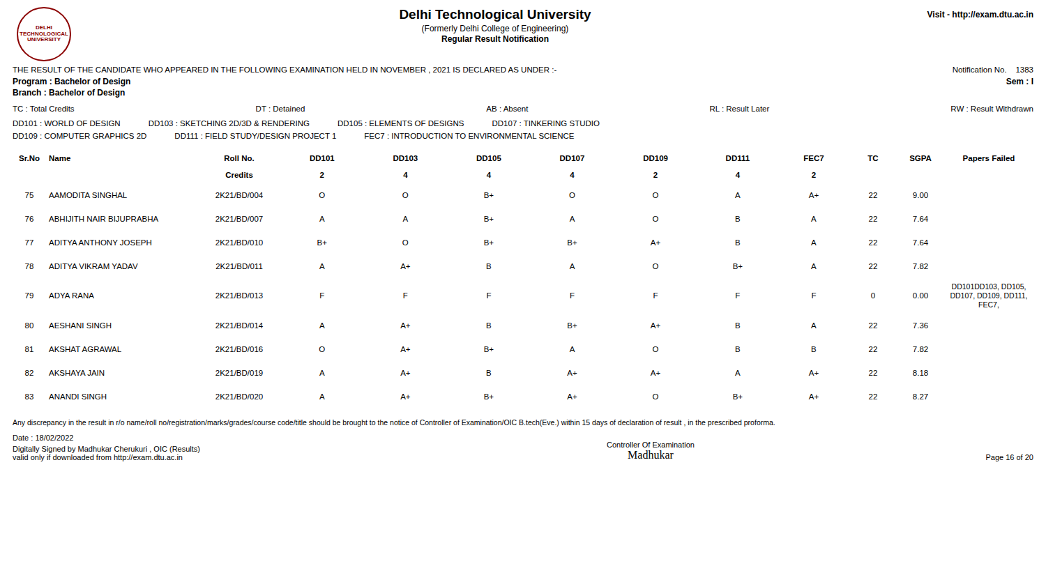DELHI
TECHNOLOGICAL
UNIVERSITY
Delhi Technological University
(Formerly Delhi College of Engineering)
Regular Result Notification
Visit - http://exam.dtu.ac.in
THE RESULT OF THE CANDIDATE WHO APPEARED IN THE FOLLOWING EXAMINATION HELD IN NOVEMBER , 2021 IS DECLARED AS UNDER :- Notification No. 1383
Program : Bachelor of Design Sem : I
Branch : Bachelor of Design
TC : Total Credits
DT : Detained
AB : Absent
RL : Result Later
RW : Result Withdrawn
DD101 : WORLD OF DESIGN
DD103 : SKETCHING 2D/3D & RENDERING
DD105 : ELEMENTS OF DESIGNS
DD107 : TINKERING STUDIO
DD109 : COMPUTER GRAPHICS 2D
DD111 : FIELD STUDY/DESIGN PROJECT 1
FEC7 : INTRODUCTION TO ENVIRONMENTAL SCIENCE
| Sr.No | Name | Roll No. | DD101 | DD103 | DD105 | DD107 | DD109 | DD111 | FEC7 | TC | SGPA | Papers Failed |
| --- | --- | --- | --- | --- | --- | --- | --- | --- | --- | --- | --- | --- |
| | | Credits | 2 | 4 | 4 | 4 | 2 | 4 | 2 | | | |
| 75 | AAMODITA SINGHAL | 2K21/BD/004 | O | O | B+ | O | O | A | A+ | 22 | 9.00 | |
| 76 | ABHIJITH NAIR BIJUPRABHA | 2K21/BD/007 | A | A | B+ | A | O | B | A | 22 | 7.64 | |
| 77 | ADITYA ANTHONY JOSEPH | 2K21/BD/010 | B+ | O | B+ | B+ | A+ | B | A | 22 | 7.64 | |
| 78 | ADITYA VIKRAM YADAV | 2K21/BD/011 | A | A+ | B | A | O | B+ | A | 22 | 7.82 | |
| 79 | ADYA RANA | 2K21/BD/013 | F | F | F | F | F | F | F | 0 | 0.00 | DD101DD103, DD105, DD107, DD109, DD111, FEC7, |
| 80 | AESHANI SINGH | 2K21/BD/014 | A | A+ | B | B+ | A+ | B | A | 22 | 7.36 | |
| 81 | AKSHAT AGRAWAL | 2K21/BD/016 | O | A+ | B+ | A | O | B | B | 22 | 7.82 | |
| 82 | AKSHAYA JAIN | 2K21/BD/019 | A | A+ | B | A+ | A+ | A | A+ | 22 | 8.18 | |
| 83 | ANANDI SINGH | 2K21/BD/020 | A | A+ | B+ | A+ | O | B+ | A+ | 22 | 8.27 | |
Any discrepancy in the result in r/o name/roll no/registration/marks/grades/course code/title should be brought to the notice of Controller of Examination/OIC B.tech(Eve.) within 15 days of declaration of result , in the prescribed proforma.
Date : 18/02/2022
Digitally Signed by Madhukar Cherukuri , OIC (Results)
valid only if downloaded from http://exam.dtu.ac.in
Controller Of Examination
Madhukar
Page 16 of 20